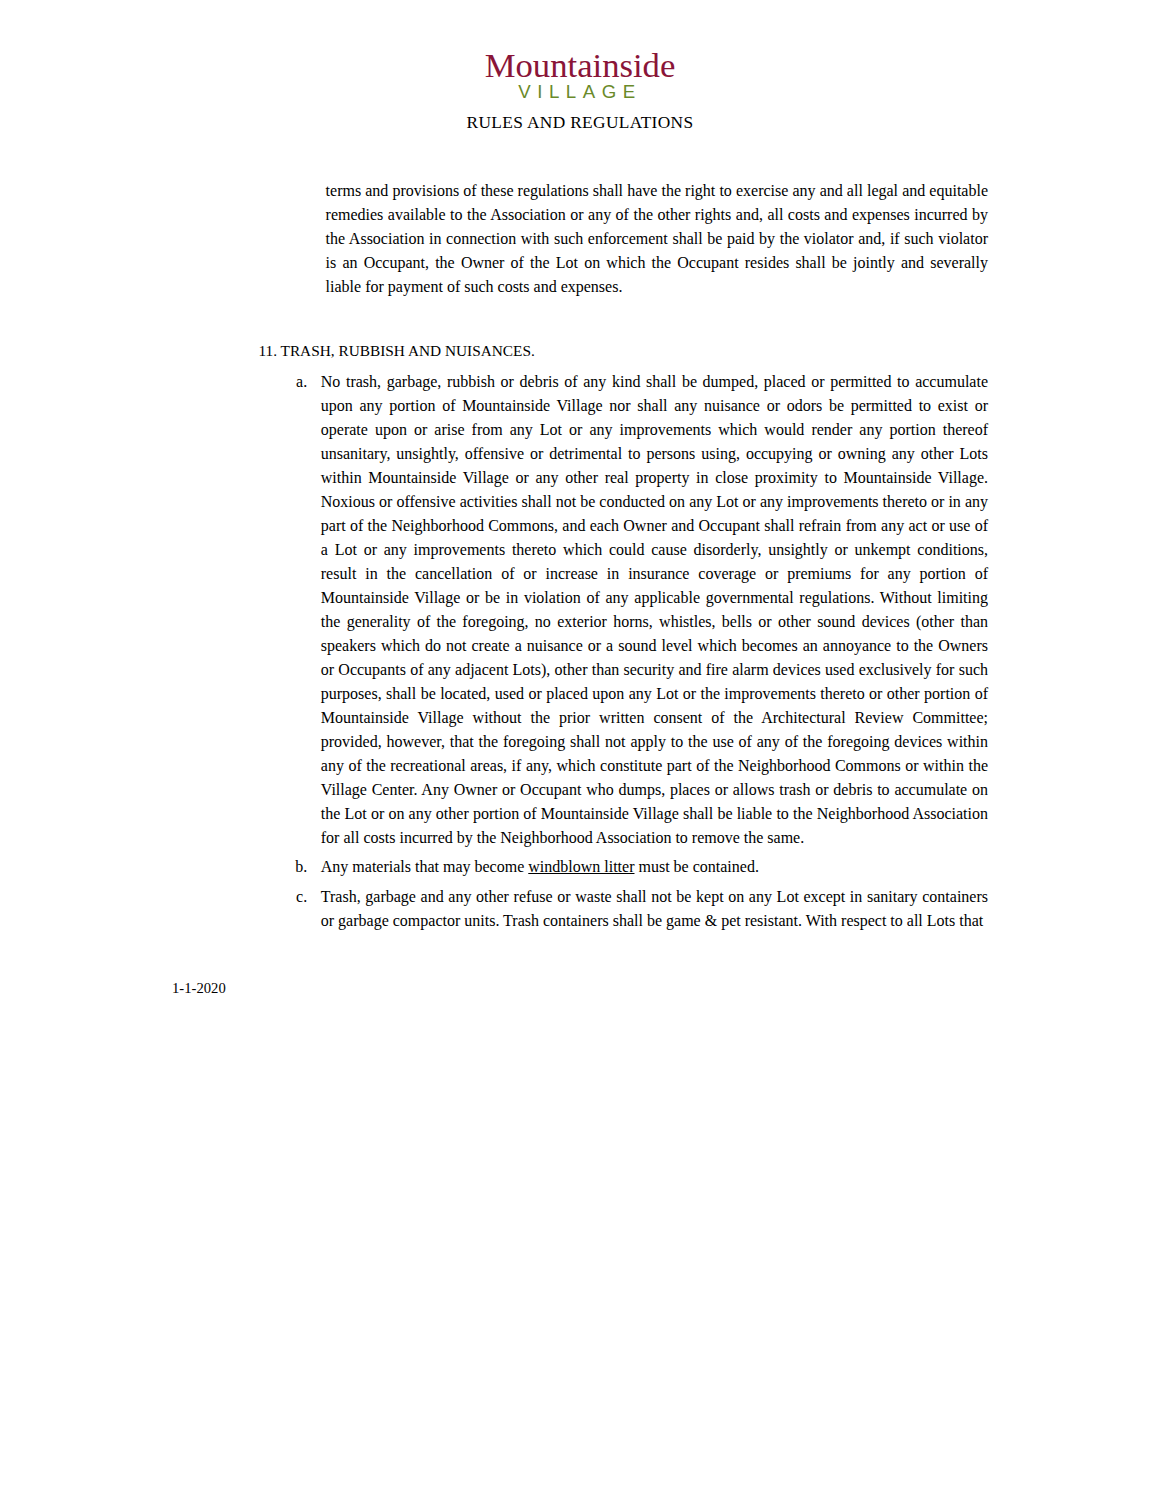Mountainside VILLAGE
RULES AND REGULATIONS
terms and provisions of these regulations shall have the right to exercise any and all legal and equitable remedies available to the Association or any of the other rights and, all costs and expenses incurred by the Association in connection with such enforcement shall be paid by the violator and, if such violator is an Occupant, the Owner of the Lot on which the Occupant resides shall be jointly and severally liable for payment of such costs and expenses.
11. Trash, Rubbish and Nuisances.
No trash, garbage, rubbish or debris of any kind shall be dumped, placed or permitted to accumulate upon any portion of Mountainside Village nor shall any nuisance or odors be permitted to exist or operate upon or arise from any Lot or any improvements which would render any portion thereof unsanitary, unsightly, offensive or detrimental to persons using, occupying or owning any other Lots within Mountainside Village or any other real property in close proximity to Mountainside Village. Noxious or offensive activities shall not be conducted on any Lot or any improvements thereto or in any part of the Neighborhood Commons, and each Owner and Occupant shall refrain from any act or use of a Lot or any improvements thereto which could cause disorderly, unsightly or unkempt conditions, result in the cancellation of or increase in insurance coverage or premiums for any portion of Mountainside Village or be in violation of any applicable governmental regulations. Without limiting the generality of the foregoing, no exterior horns, whistles, bells or other sound devices (other than speakers which do not create a nuisance or a sound level which becomes an annoyance to the Owners or Occupants of any adjacent Lots), other than security and fire alarm devices used exclusively for such purposes, shall be located, used or placed upon any Lot or the improvements thereto or other portion of Mountainside Village without the prior written consent of the Architectural Review Committee; provided, however, that the foregoing shall not apply to the use of any of the foregoing devices within any of the recreational areas, if any, which constitute part of the Neighborhood Commons or within the Village Center. Any Owner or Occupant who dumps, places or allows trash or debris to accumulate on the Lot or on any other portion of Mountainside Village shall be liable to the Neighborhood Association for all costs incurred by the Neighborhood Association to remove the same.
Any materials that may become windblown litter must be contained.
Trash, garbage and any other refuse or waste shall not be kept on any Lot except in sanitary containers or garbage compactor units. Trash containers shall be game & pet resistant. With respect to all Lots that
1-1-2020